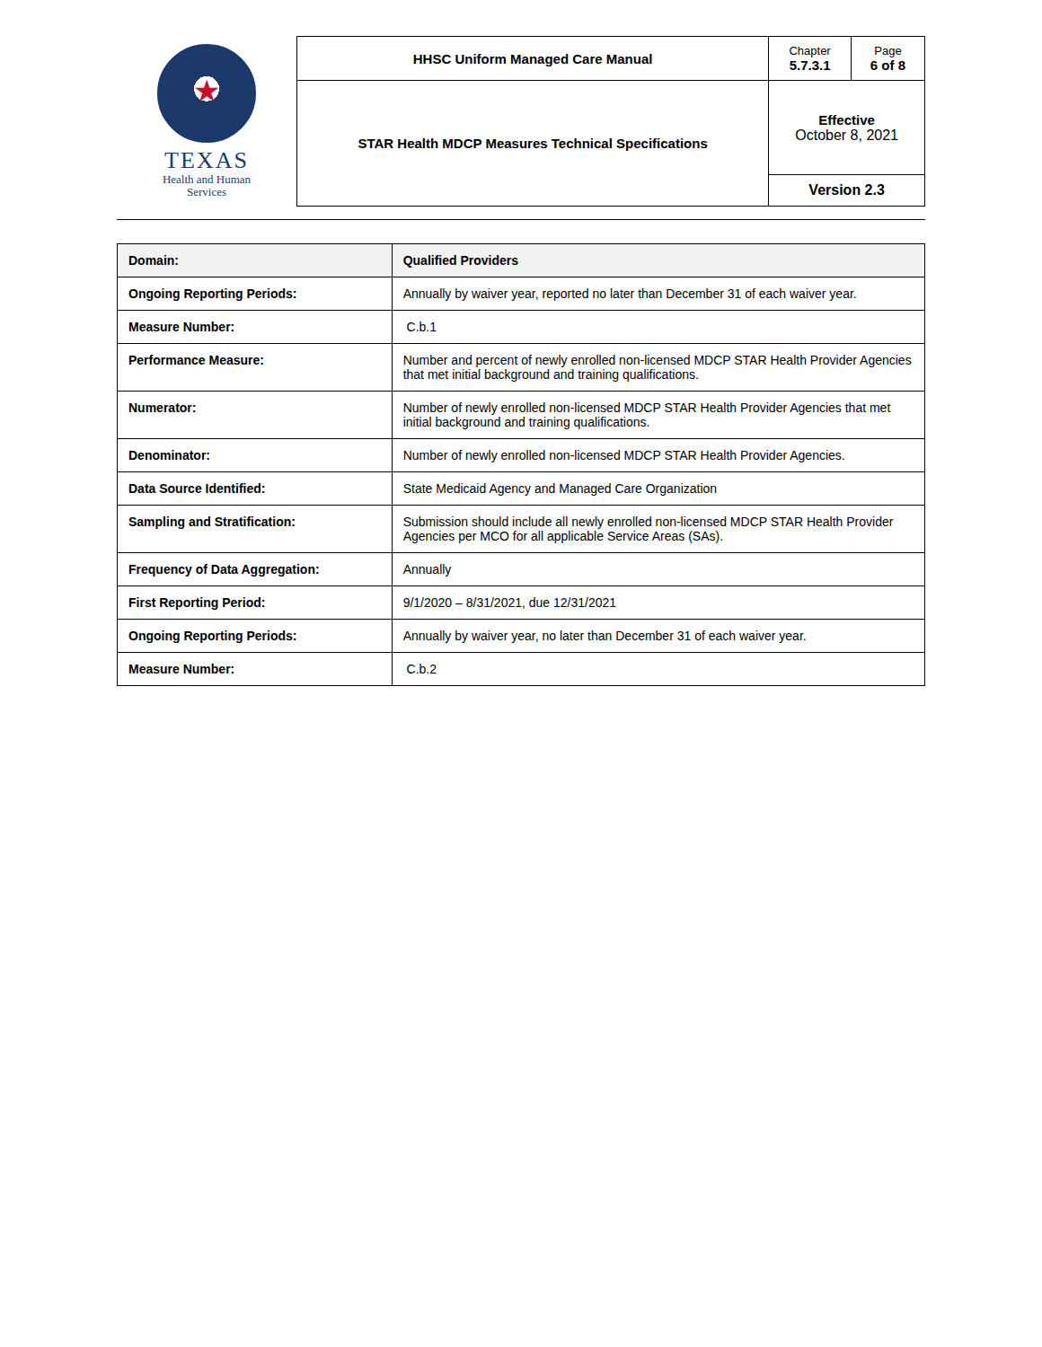| TEXAS Health and Human Services | HHSC Uniform Managed Care Manual | Chapter 5.7.3.1 | Page 6 of 8 |
| STAR Health MDCP Measures Technical Specifications | Effective October 8, 2021 |
| Version 2.3 |
| Domain: | Qualified Providers |
| Ongoing Reporting Periods: | Annually by waiver year, reported no later than December 31 of each waiver year. |
| Measure Number: | C.b.1 |
| Performance Measure: | Number and percent of newly enrolled non-licensed MDCP STAR Health Provider Agencies that met initial background and training qualifications. |
| Numerator: | Number of newly enrolled non-licensed MDCP STAR Health Provider Agencies that met initial background and training qualifications. |
| Denominator: | Number of newly enrolled non-licensed MDCP STAR Health Provider Agencies. |
| Data Source Identified: | State Medicaid Agency and Managed Care Organization |
| Sampling and Stratification: | Submission should include all newly enrolled non-licensed MDCP STAR Health Provider Agencies per MCO for all applicable Service Areas (SAs). |
| Frequency of Data Aggregation: | Annually |
| First Reporting Period: | 9/1/2020 – 8/31/2021, due 12/31/2021 |
| Ongoing Reporting Periods: | Annually by waiver year, no later than December 31 of each waiver year. |
| Measure Number: | C.b.2 |